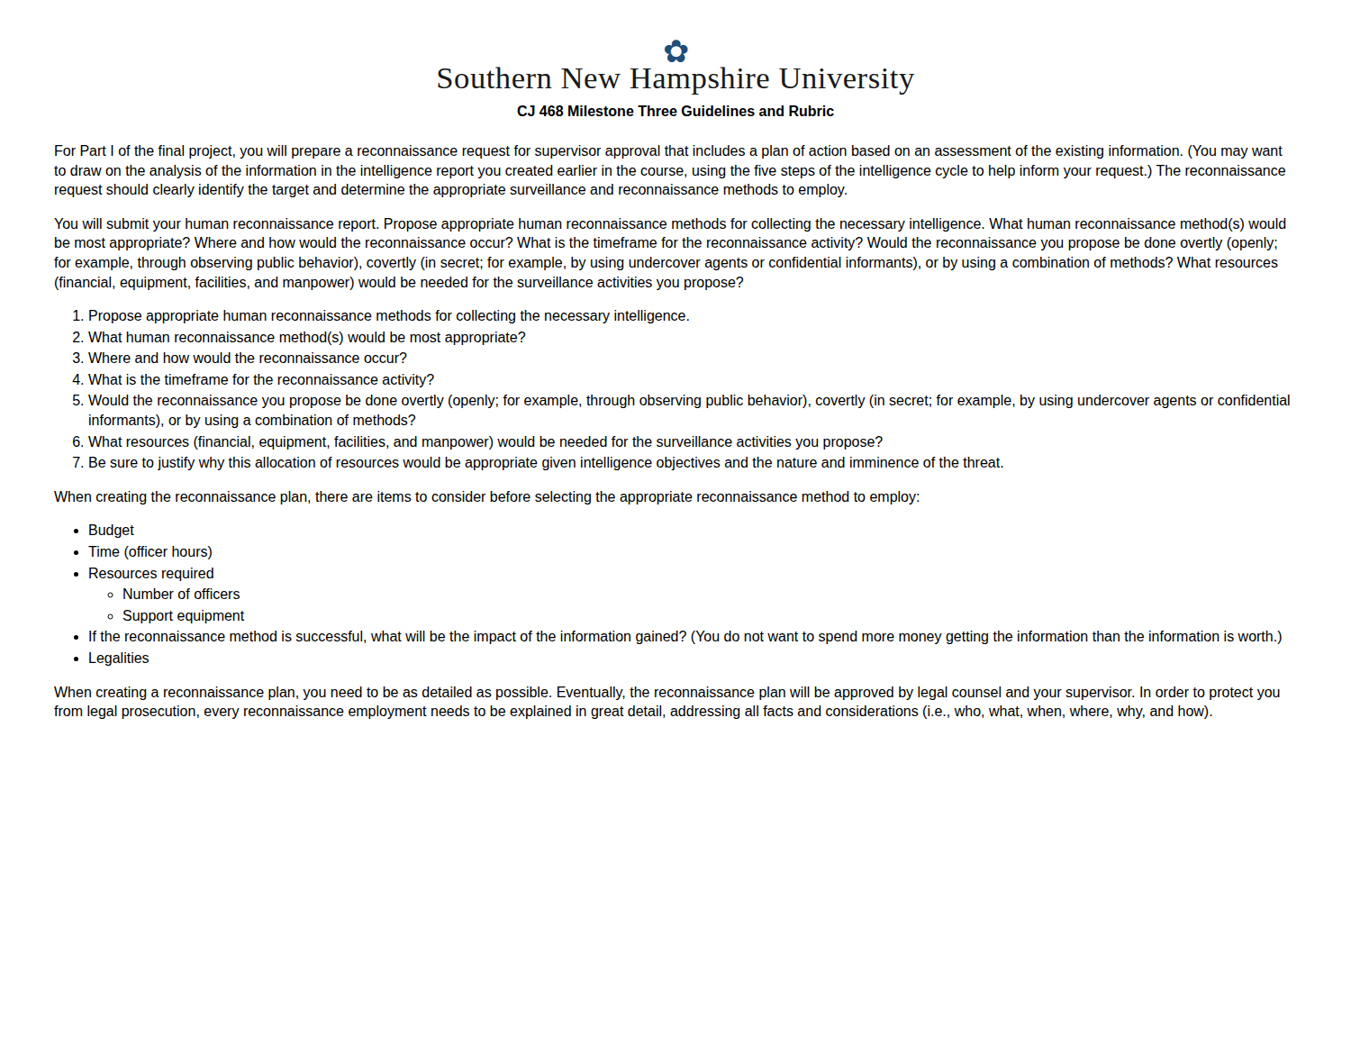✿ Southern New Hampshire University
CJ 468 Milestone Three Guidelines and Rubric
For Part I of the final project, you will prepare a reconnaissance request for supervisor approval that includes a plan of action based on an assessment of the existing information. (You may want to draw on the analysis of the information in the intelligence report you created earlier in the course, using the five steps of the intelligence cycle to help inform your request.) The reconnaissance request should clearly identify the target and determine the appropriate surveillance and reconnaissance methods to employ.
You will submit your human reconnaissance report. Propose appropriate human reconnaissance methods for collecting the necessary intelligence. What human reconnaissance method(s) would be most appropriate? Where and how would the reconnaissance occur? What is the timeframe for the reconnaissance activity? Would the reconnaissance you propose be done overtly (openly; for example, through observing public behavior), covertly (in secret; for example, by using undercover agents or confidential informants), or by using a combination of methods? What resources (financial, equipment, facilities, and manpower) would be needed for the surveillance activities you propose?
Propose appropriate human reconnaissance methods for collecting the necessary intelligence.
What human reconnaissance method(s) would be most appropriate?
Where and how would the reconnaissance occur?
What is the timeframe for the reconnaissance activity?
Would the reconnaissance you propose be done overtly (openly; for example, through observing public behavior), covertly (in secret; for example, by using undercover agents or confidential informants), or by using a combination of methods?
What resources (financial, equipment, facilities, and manpower) would be needed for the surveillance activities you propose?
Be sure to justify why this allocation of resources would be appropriate given intelligence objectives and the nature and imminence of the threat.
When creating the reconnaissance plan, there are items to consider before selecting the appropriate reconnaissance method to employ:
Budget
Time (officer hours)
Resources required
Number of officers
Support equipment
If the reconnaissance method is successful, what will be the impact of the information gained? (You do not want to spend more money getting the information than the information is worth.)
Legalities
When creating a reconnaissance plan, you need to be as detailed as possible. Eventually, the reconnaissance plan will be approved by legal counsel and your supervisor. In order to protect you from legal prosecution, every reconnaissance employment needs to be explained in great detail, addressing all facts and considerations (i.e., who, what, when, where, why, and how).